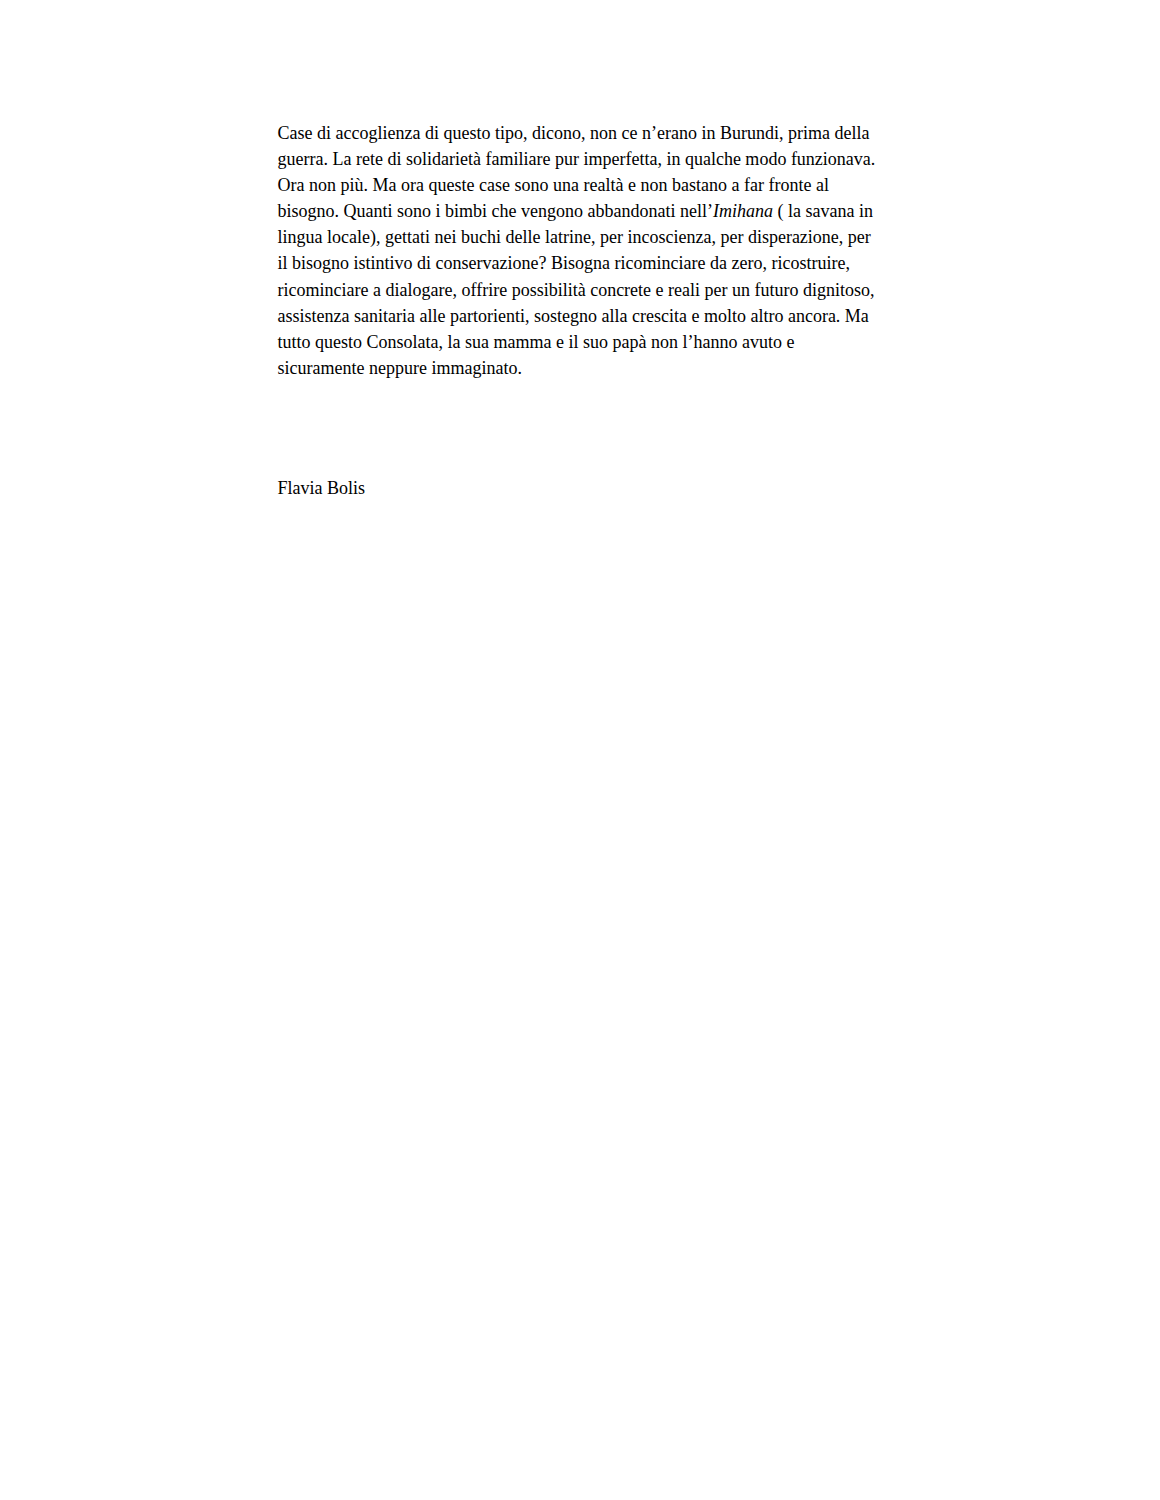Case di accoglienza di questo tipo, dicono, non ce n’erano in Burundi, prima della guerra. La rete di solidarietà familiare pur imperfetta, in qualche modo funzionava. Ora non più. Ma ora queste case sono una realtà e non bastano a far fronte al bisogno. Quanti sono i bimbi che vengono abbandonati nell’Imihana ( la savana in lingua locale), gettati nei buchi delle latrine, per incoscienza, per disperazione, per il bisogno istintivo di conservazione? Bisogna ricominciare da zero, ricostruire, ricominciare a dialogare, offrire possibilità concrete e reali per un futuro dignitoso, assistenza sanitaria alle partorienti, sostegno alla crescita e molto altro ancora. Ma tutto questo Consolata, la sua mamma e il suo papà non l’hanno avuto e sicuramente neppure immaginato.
Flavia Bolis